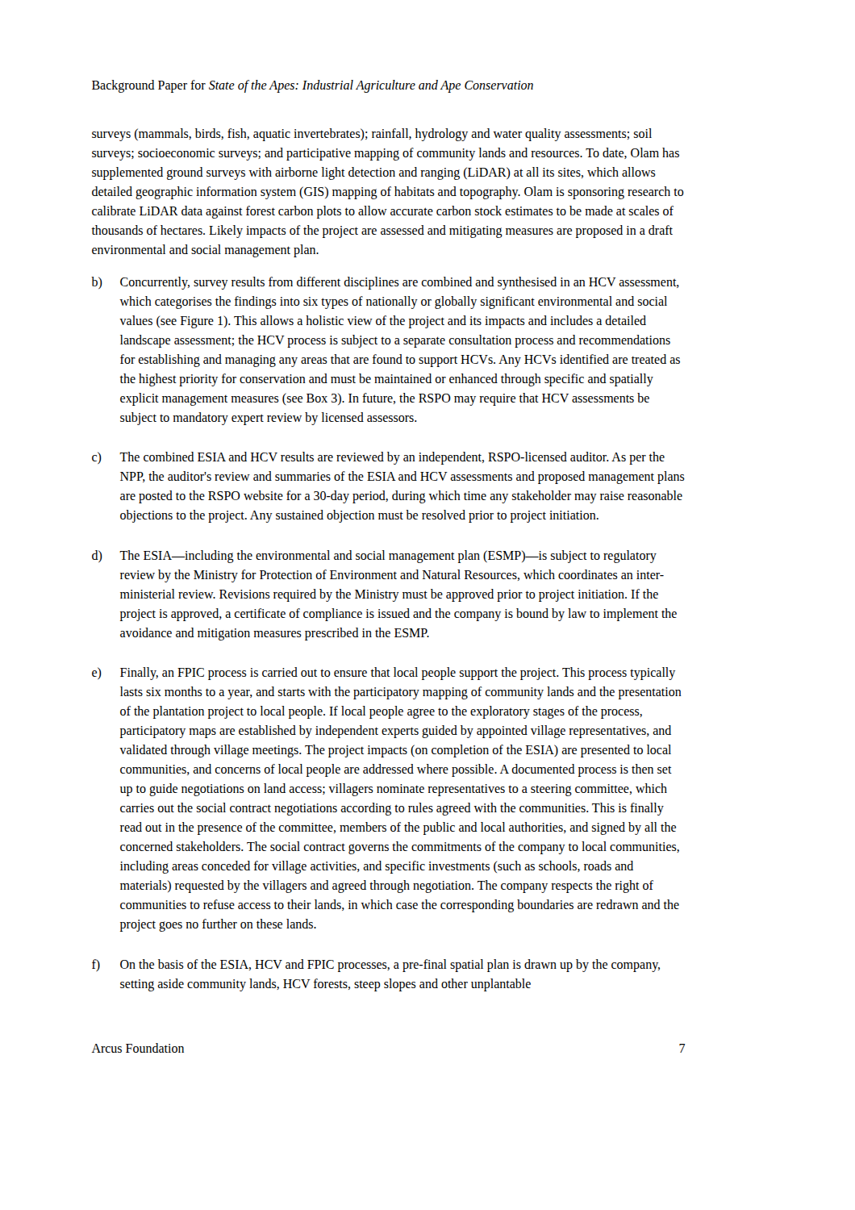Background Paper for State of the Apes: Industrial Agriculture and Ape Conservation
surveys (mammals, birds, fish, aquatic invertebrates); rainfall, hydrology and water quality assessments; soil surveys; socioeconomic surveys; and participative mapping of community lands and resources. To date, Olam has supplemented ground surveys with airborne light detection and ranging (LiDAR) at all its sites, which allows detailed geographic information system (GIS) mapping of habitats and topography. Olam is sponsoring research to calibrate LiDAR data against forest carbon plots to allow accurate carbon stock estimates to be made at scales of thousands of hectares. Likely impacts of the project are assessed and mitigating measures are proposed in a draft environmental and social management plan.
b) Concurrently, survey results from different disciplines are combined and synthesised in an HCV assessment, which categorises the findings into six types of nationally or globally significant environmental and social values (see Figure 1). This allows a holistic view of the project and its impacts and includes a detailed landscape assessment; the HCV process is subject to a separate consultation process and recommendations for establishing and managing any areas that are found to support HCVs. Any HCVs identified are treated as the highest priority for conservation and must be maintained or enhanced through specific and spatially explicit management measures (see Box 3). In future, the RSPO may require that HCV assessments be subject to mandatory expert review by licensed assessors.
c) The combined ESIA and HCV results are reviewed by an independent, RSPO-licensed auditor. As per the NPP, the auditor's review and summaries of the ESIA and HCV assessments and proposed management plans are posted to the RSPO website for a 30-day period, during which time any stakeholder may raise reasonable objections to the project. Any sustained objection must be resolved prior to project initiation.
d) The ESIA—including the environmental and social management plan (ESMP)—is subject to regulatory review by the Ministry for Protection of Environment and Natural Resources, which coordinates an inter-ministerial review. Revisions required by the Ministry must be approved prior to project initiation. If the project is approved, a certificate of compliance is issued and the company is bound by law to implement the avoidance and mitigation measures prescribed in the ESMP.
e) Finally, an FPIC process is carried out to ensure that local people support the project. This process typically lasts six months to a year, and starts with the participatory mapping of community lands and the presentation of the plantation project to local people. If local people agree to the exploratory stages of the process, participatory maps are established by independent experts guided by appointed village representatives, and validated through village meetings. The project impacts (on completion of the ESIA) are presented to local communities, and concerns of local people are addressed where possible. A documented process is then set up to guide negotiations on land access; villagers nominate representatives to a steering committee, which carries out the social contract negotiations according to rules agreed with the communities. This is finally read out in the presence of the committee, members of the public and local authorities, and signed by all the concerned stakeholders. The social contract governs the commitments of the company to local communities, including areas conceded for village activities, and specific investments (such as schools, roads and materials) requested by the villagers and agreed through negotiation. The company respects the right of communities to refuse access to their lands, in which case the corresponding boundaries are redrawn and the project goes no further on these lands.
f) On the basis of the ESIA, HCV and FPIC processes, a pre-final spatial plan is drawn up by the company, setting aside community lands, HCV forests, steep slopes and other unplantable
Arcus Foundation 7